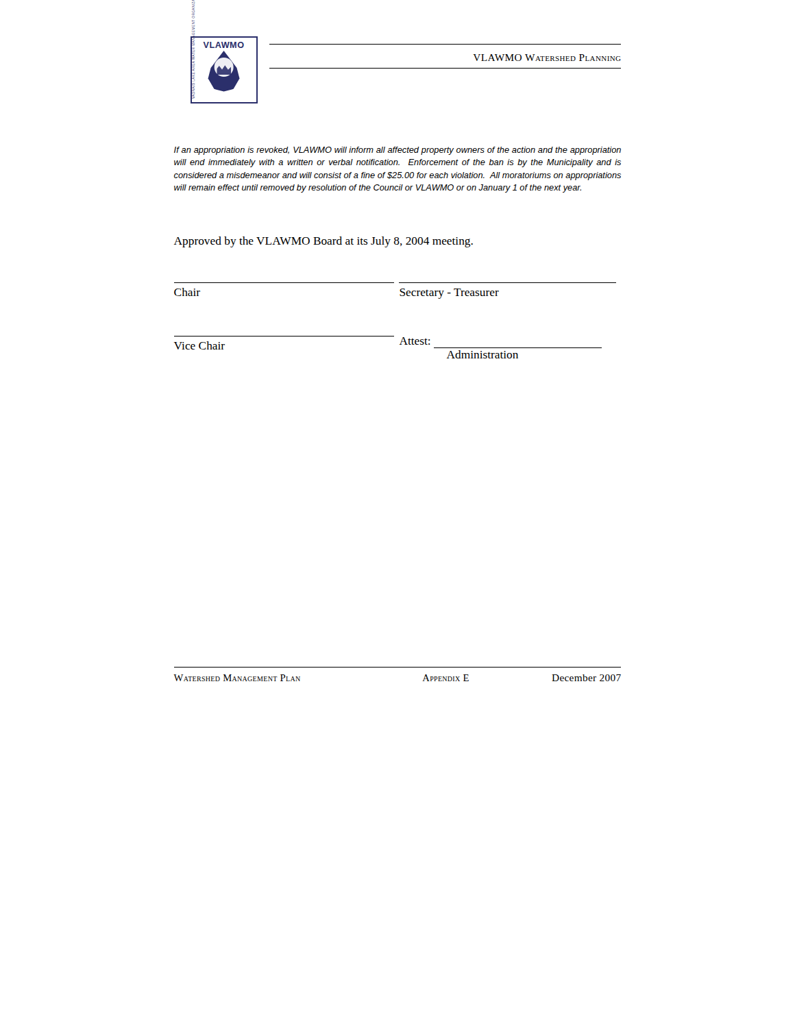VLAWMO
VADNAIS LAKE AREA WATER MANAGEMENT ORGANIZATION
VLAWMO Watershed Planning
If an appropriation is revoked, VLAWMO will inform all affected property owners of the action and the appropriation will end immediately with a written or verbal notification. Enforcement of the ban is by the Municipality and is considered a misdemeanor and will consist of a fine of $25.00 for each violation. All moratoriums on appropriations will remain effect until removed by resolution of the Council or VLAWMO or on January 1 of the next year.
Approved by the VLAWMO Board at its July 8, 2004 meeting.
| Chair | Secretary - Treasurer |
| Vice Chair | Attest: Administration |
Watershed Management Plan
Appendix E
December 2007